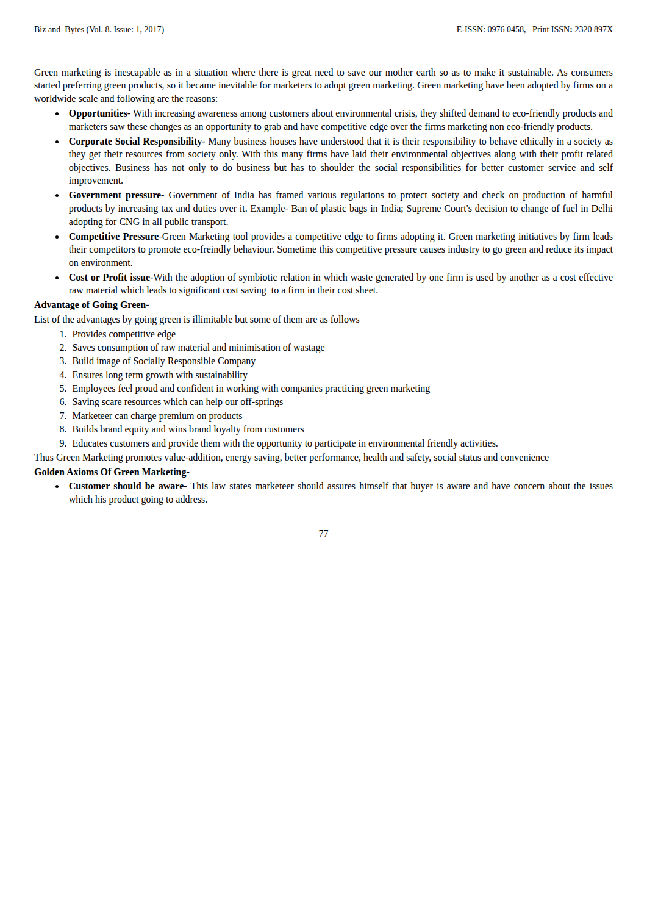Biz and Bytes (Vol. 8. Issue: 1, 2017)
E-ISSN: 0976 0458, Print ISSN: 2320 897X
Green marketing is inescapable as in a situation where there is great need to save our mother earth so as to make it sustainable. As consumers started preferring green products, so it became inevitable for marketers to adopt green marketing. Green marketing have been adopted by firms on a worldwide scale and following are the reasons:
Opportunities- With increasing awareness among customers about environmental crisis, they shifted demand to eco-friendly products and marketers saw these changes as an opportunity to grab and have competitive edge over the firms marketing non eco-friendly products.
Corporate Social Responsibility- Many business houses have understood that it is their responsibility to behave ethically in a society as they get their resources from society only. With this many firms have laid their environmental objectives along with their profit related objectives. Business has not only to do business but has to shoulder the social responsibilities for better customer service and self improvement.
Government pressure- Government of India has framed various regulations to protect society and check on production of harmful products by increasing tax and duties over it. Example- Ban of plastic bags in India; Supreme Court's decision to change of fuel in Delhi adopting for CNG in all public transport.
Competitive Pressure-Green Marketing tool provides a competitive edge to firms adopting it. Green marketing initiatives by firm leads their competitors to promote eco-freindly behaviour. Sometime this competitive pressure causes industry to go green and reduce its impact on environment.
Cost or Profit issue-With the adoption of symbiotic relation in which waste generated by one firm is used by another as a cost effective raw material which leads to significant cost saving to a firm in their cost sheet.
Advantage of Going Green-
List of the advantages by going green is illimitable but some of them are as follows
Provides competitive edge
Saves consumption of raw material and minimisation of wastage
Build image of Socially Responsible Company
Ensures long term growth with sustainability
Employees feel proud and confident in working with companies practicing green marketing
Saving scare resources which can help our off-springs
Marketeer can charge premium on products
Builds brand equity and wins brand loyalty from customers
Educates customers and provide them with the opportunity to participate in environmental friendly activities.
Thus Green Marketing promotes value-addition, energy saving, better performance, health and safety, social status and convenience
Golden Axioms Of Green Marketing-
Customer should be aware- This law states marketeer should assures himself that buyer is aware and have concern about the issues which his product going to address.
77